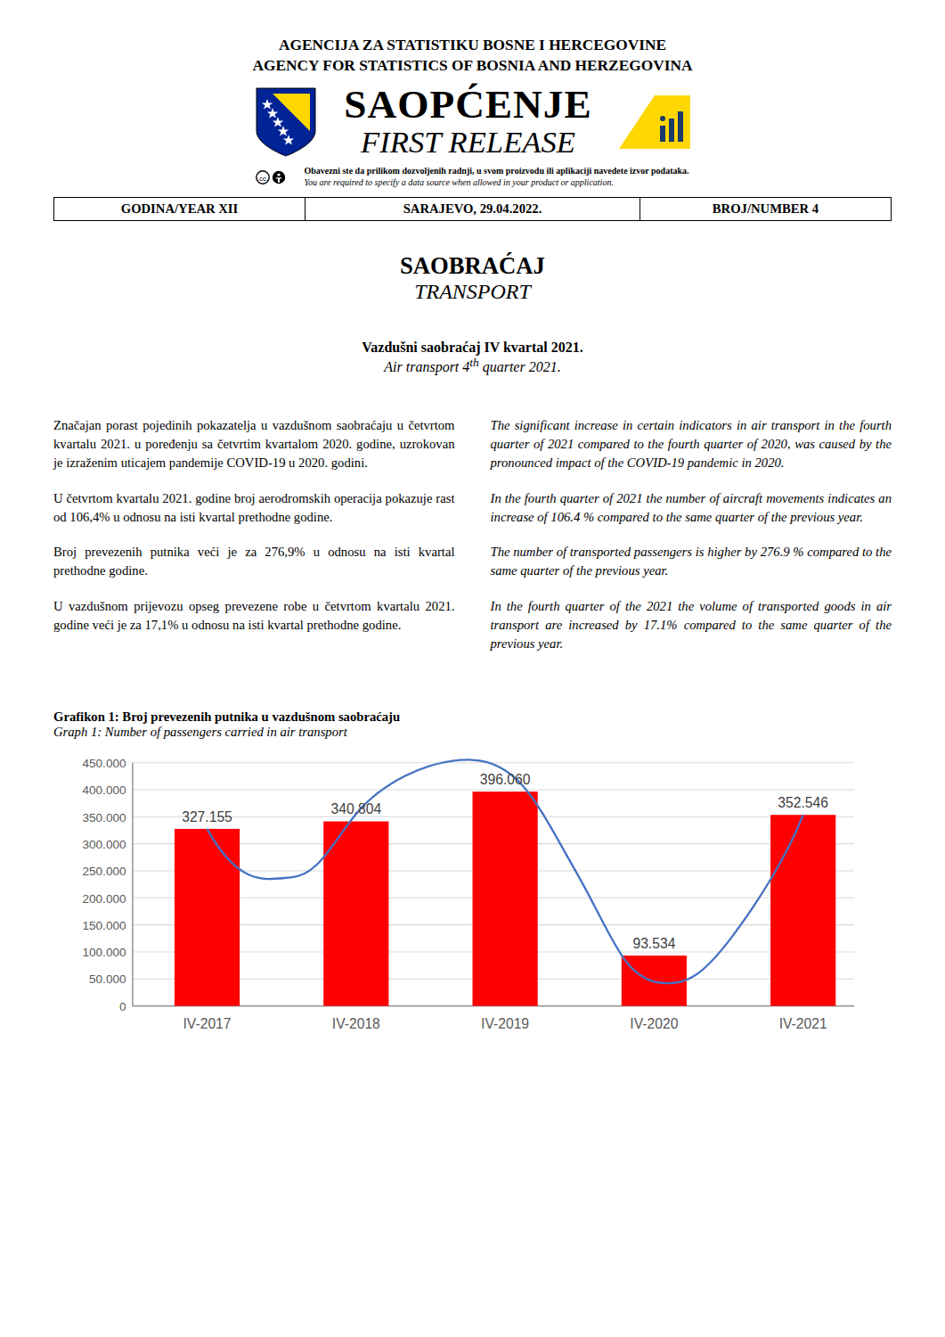AGENCIJA ZA STATISTIKU BOSNE I HERCEGOVINE
AGENCY FOR STATISTICS OF BOSNIA AND HERZEGOVINA
SAOPĆENJE
FIRST RELEASE
cc
Obavezni ste da prilikom dozvoljenih radnji, u svom proizvodu ili aplikaciji navedete izvor podataka.
You are required to specify a data source when allowed in your product or application.
| GODINA/YEAR XII | SARAJEVO, 29.04.2022. | BROJ/NUMBER 4 |
SAOBRAĆAJ
TRANSPORT
Vazdušni saobraćaj IV kvartal 2021.
Air transport 4th quarter 2021.
Značajan porast pojedinih pokazatelja u vazdušnom saobraćaju u četvrtom kvartalu 2021. u poređenju sa četvrtim kvartalom 2020. godine, uzrokovan je izraženim uticajem pandemije COVID-19 u 2020. godini.
U četvrtom kvartalu 2021. godine broj aerodromskih operacija pokazuje rast od 106,4% u odnosu na isti kvartal prethodne godine.
Broj prevezenih putnika veći je za 276,9% u odnosu na isti kvartal prethodne godine.
U vazdušnom prijevozu opseg prevezene robe u četvrtom kvartalu 2021. godine veći je za 17,1% u odnosu na isti kvartal prethodne godine.
The significant increase in certain indicators in air transport in the fourth quarter of 2021 compared to the fourth quarter of 2020, was caused by the pronounced impact of the COVID-19 pandemic in 2020.
In the fourth quarter of 2021 the number of aircraft movements indicates an increase of 106.4 % compared to the same quarter of the previous year.
The number of transported passengers is higher by 276.9 % compared to the same quarter of the previous year.
In the fourth quarter of the 2021 the volume of transported goods in air transport are increased by 17.1% compared to the same quarter of the previous year.
Grafikon 1: Broj prevezenih putnika u vazdušnom saobraćaju
Graph 1: Number of passengers carried in air transport
450.000 400.000 350.000 300.000 250.000 200.000 150.000 100.000 50.000 0 327.155 340.804 396.060 93.534 352.546 IV-2017 IV-2018 IV-2019 IV-2020 IV-2021